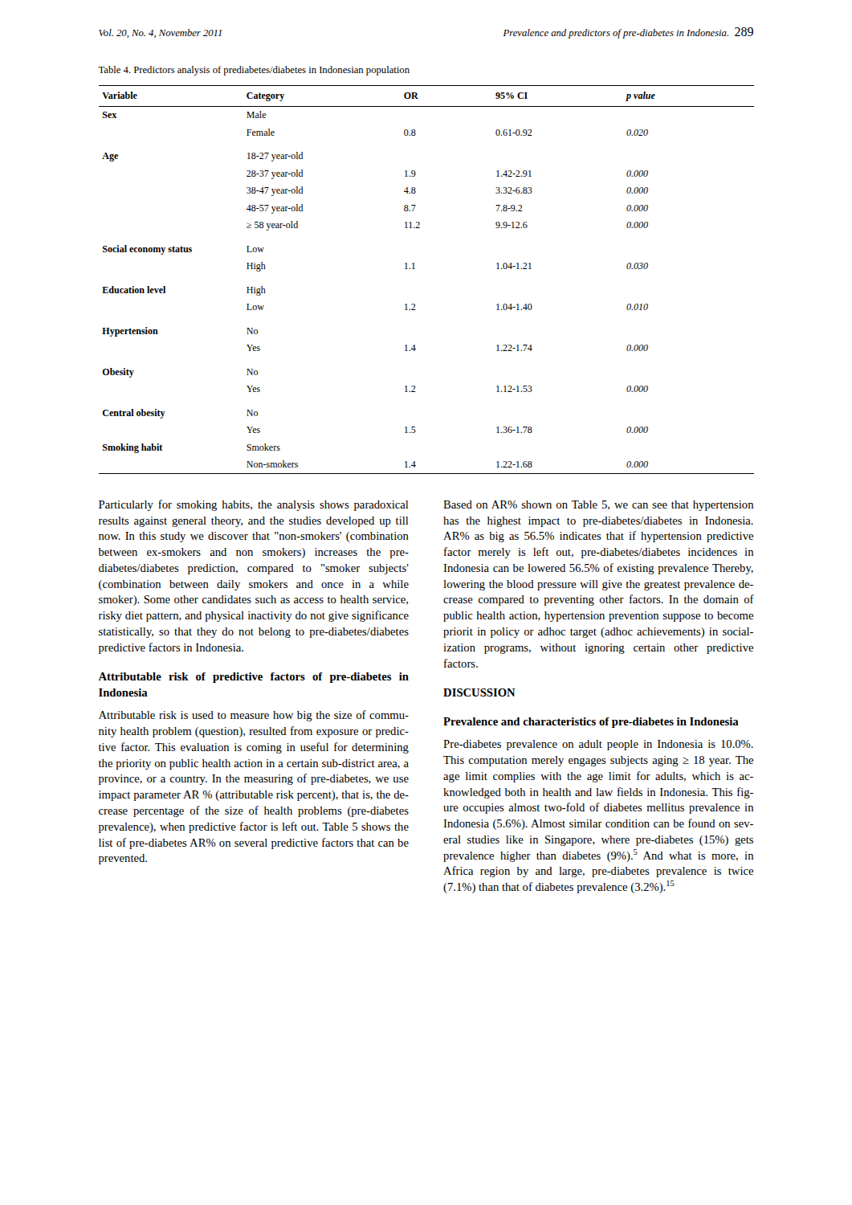Vol. 20, No. 4, November 2011
Prevalence and predictors of pre-diabetes in Indonesia. 289
Table 4. Predictors analysis of prediabetes/diabetes in Indonesian population
| Variable | Category | OR | 95% CI | p value |
| --- | --- | --- | --- | --- |
| Sex | Male | | | |
| | Female | 0.8 | 0.61-0.92 | 0.020 |
| Age | 18-27 year-old | | | |
| | 28-37 year-old | 1.9 | 1.42-2.91 | 0.000 |
| | 38-47 year-old | 4.8 | 3.32-6.83 | 0.000 |
| | 48-57 year-old | 8.7 | 7.8-9.2 | 0.000 |
| | ≥ 58 year-old | 11.2 | 9.9-12.6 | 0.000 |
| Social economy status | Low | | | |
| | High | 1.1 | 1.04-1.21 | 0.030 |
| Education level | High | | | |
| | Low | 1.2 | 1.04-1.40 | 0.010 |
| Hypertension | No | | | |
| | Yes | 1.4 | 1.22-1.74 | 0.000 |
| Obesity | No | | | |
| | Yes | 1.2 | 1.12-1.53 | 0.000 |
| Central obesity | No | | | |
| | Yes | 1.5 | 1.36-1.78 | 0.000 |
| Smoking habit | Smokers | | | |
| | Non-smokers | 1.4 | 1.22-1.68 | 0.000 |
Particularly for smoking habits, the analysis shows paradoxical results against general theory, and the studies developed up till now. In this study we discover that "non-smokers' (combination between ex-smokers and non smokers) increases the pre-diabetes/diabetes prediction, compared to "smoker subjects' (combination between daily smokers and once in a while smoker). Some other candidates such as access to health service, risky diet pattern, and physical inactivity do not give significance statistically, so that they do not belong to pre-diabetes/diabetes predictive factors in Indonesia.
Attributable risk of predictive factors of pre-diabetes in Indonesia
Attributable risk is used to measure how big the size of community health problem (question), resulted from exposure or predictive factor. This evaluation is coming in useful for determining the priority on public health action in a certain sub-district area, a province, or a country. In the measuring of pre-diabetes, we use impact parameter AR % (attributable risk percent), that is, the decrease percentage of the size of health problems (pre-diabetes prevalence), when predictive factor is left out. Table 5 shows the list of pre-diabetes AR% on several predictive factors that can be prevented.
Based on AR% shown on Table 5, we can see that hypertension has the highest impact to pre-diabetes/diabetes in Indonesia. AR% as big as 56.5% indicates that if hypertension predictive factor merely is left out, pre-diabetes/diabetes incidences in Indonesia can be lowered 56.5% of existing prevalence Thereby, lowering the blood pressure will give the greatest prevalence decrease compared to preventing other factors. In the domain of public health action, hypertension prevention suppose to become priorit in policy or adhoc target (adhoc achievements) in socialization programs, without ignoring certain other predictive factors.
DISCUSSION
Prevalence and characteristics of pre-diabetes in Indonesia
Pre-diabetes prevalence on adult people in Indonesia is 10.0%. This computation merely engages subjects aging ≥ 18 year. The age limit complies with the age limit for adults, which is acknowledged both in health and law fields in Indonesia. This figure occupies almost two-fold of diabetes mellitus prevalence in Indonesia (5.6%). Almost similar condition can be found on several studies like in Singapore, where pre-diabetes (15%) gets prevalence higher than diabetes (9%).5 And what is more, in Africa region by and large, pre-diabetes prevalence is twice (7.1%) than that of diabetes prevalence (3.2%).15